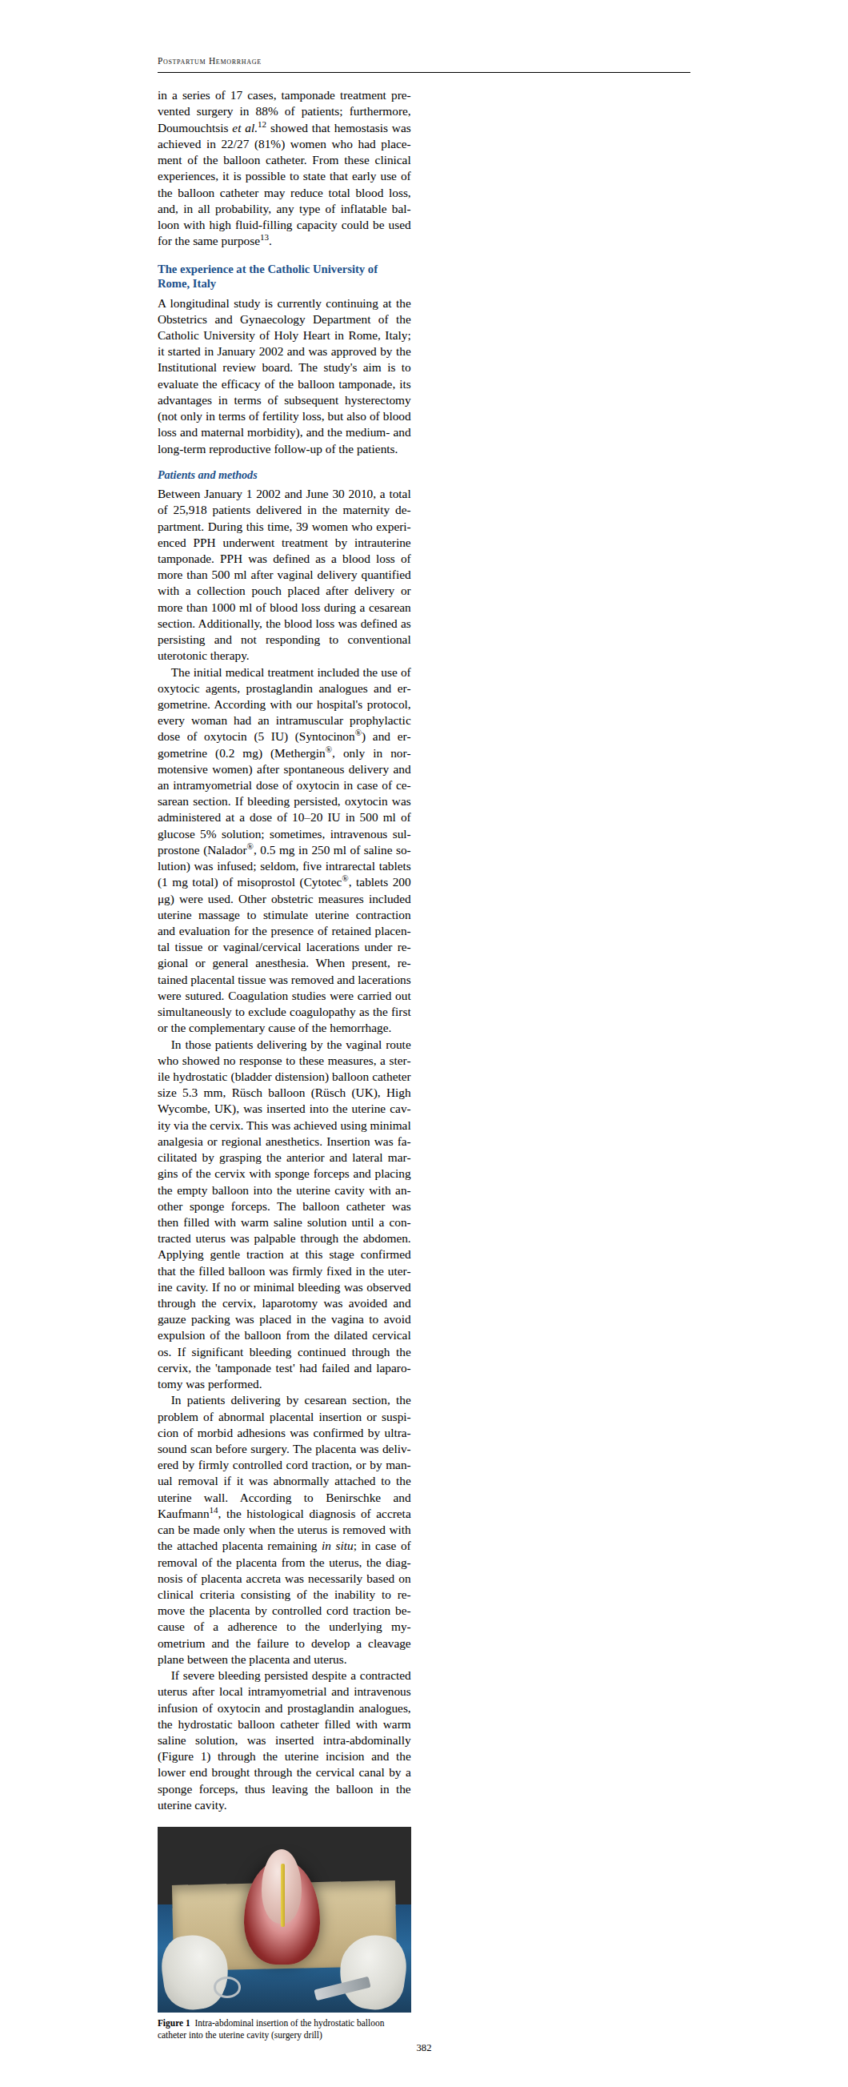Postpartum Hemorrhage
in a series of 17 cases, tamponade treatment prevented surgery in 88% of patients; furthermore, Doumouchtsis et al.12 showed that hemostasis was achieved in 22/27 (81%) women who had placement of the balloon catheter. From these clinical experiences, it is possible to state that early use of the balloon catheter may reduce total blood loss, and, in all probability, any type of inflatable balloon with high fluid-filling capacity could be used for the same purpose13.
The experience at the Catholic University of Rome, Italy
A longitudinal study is currently continuing at the Obstetrics and Gynaecology Department of the Catholic University of Holy Heart in Rome, Italy; it started in January 2002 and was approved by the Institutional review board. The study's aim is to evaluate the efficacy of the balloon tamponade, its advantages in terms of subsequent hysterectomy (not only in terms of fertility loss, but also of blood loss and maternal morbidity), and the medium- and long-term reproductive follow-up of the patients.
Patients and methods
Between January 1 2002 and June 30 2010, a total of 25,918 patients delivered in the maternity department. During this time, 39 women who experienced PPH underwent treatment by intrauterine tamponade. PPH was defined as a blood loss of more than 500 ml after vaginal delivery quantified with a collection pouch placed after delivery or more than 1000 ml of blood loss during a cesarean section. Additionally, the blood loss was defined as persisting and not responding to conventional uterotonic therapy.
The initial medical treatment included the use of oxytocic agents, prostaglandin analogues and ergometrine. According with our hospital's protocol, every woman had an intramuscular prophylactic dose of oxytocin (5 IU) (Syntocinon®) and ergometrine (0.2 mg) (Methergin®, only in normotensive women) after spontaneous delivery and an intramyometrial dose of oxytocin in case of cesarean section. If bleeding persisted, oxytocin was administered at a dose of 10–20 IU in 500 ml of glucose 5% solution; sometimes, intravenous sulprostone (Nalador®, 0.5 mg in 250 ml of saline solution) was infused; seldom, five intrarectal tablets (1 mg total) of misoprostol (Cytotec®, tablets 200 μg) were used. Other obstetric measures included uterine massage to stimulate uterine contraction and evaluation for the presence of retained placental tissue or vaginal/cervical lacerations under regional or general anesthesia. When present, retained placental tissue was removed and lacerations were sutured. Coagulation studies were carried out simultaneously to exclude coagulopathy as the first or the complementary cause of the hemorrhage.
In those patients delivering by the vaginal route who showed no response to these measures, a sterile hydrostatic (bladder distension) balloon catheter size 5.3 mm, Rüsch balloon (Rüsch (UK), High Wycombe, UK), was inserted into the uterine cavity via the cervix. This was achieved using minimal analgesia or regional anesthetics. Insertion was facilitated by grasping the anterior and lateral margins of the cervix with sponge forceps and placing the empty balloon into the uterine cavity with another sponge forceps. The balloon catheter was then filled with warm saline solution until a contracted uterus was palpable through the abdomen. Applying gentle traction at this stage confirmed that the filled balloon was firmly fixed in the uterine cavity. If no or minimal bleeding was observed through the cervix, laparotomy was avoided and gauze packing was placed in the vagina to avoid expulsion of the balloon from the dilated cervical os. If significant bleeding continued through the cervix, the 'tamponade test' had failed and laparotomy was performed.
In patients delivering by cesarean section, the problem of abnormal placental insertion or suspicion of morbid adhesions was confirmed by ultrasound scan before surgery. The placenta was delivered by firmly controlled cord traction, or by manual removal if it was abnormally attached to the uterine wall. According to Benirschke and Kaufmann14, the histological diagnosis of accreta can be made only when the uterus is removed with the attached placenta remaining in situ; in case of removal of the placenta from the uterus, the diagnosis of placenta accreta was necessarily based on clinical criteria consisting of the inability to remove the placenta by controlled cord traction because of a adherence to the underlying myometrium and the failure to develop a cleavage plane between the placenta and uterus.
If severe bleeding persisted despite a contracted uterus after local intramyometrial and intravenous infusion of oxytocin and prostaglandin analogues, the hydrostatic balloon catheter filled with warm saline solution, was inserted intra-abdominally (Figure 1) through the uterine incision and the lower end brought through the cervical canal by a sponge forceps, thus leaving the balloon in the uterine cavity.
Figure 1 Intra-abdominal insertion of the hydrostatic balloon catheter into the uterine cavity (surgery drill)
382